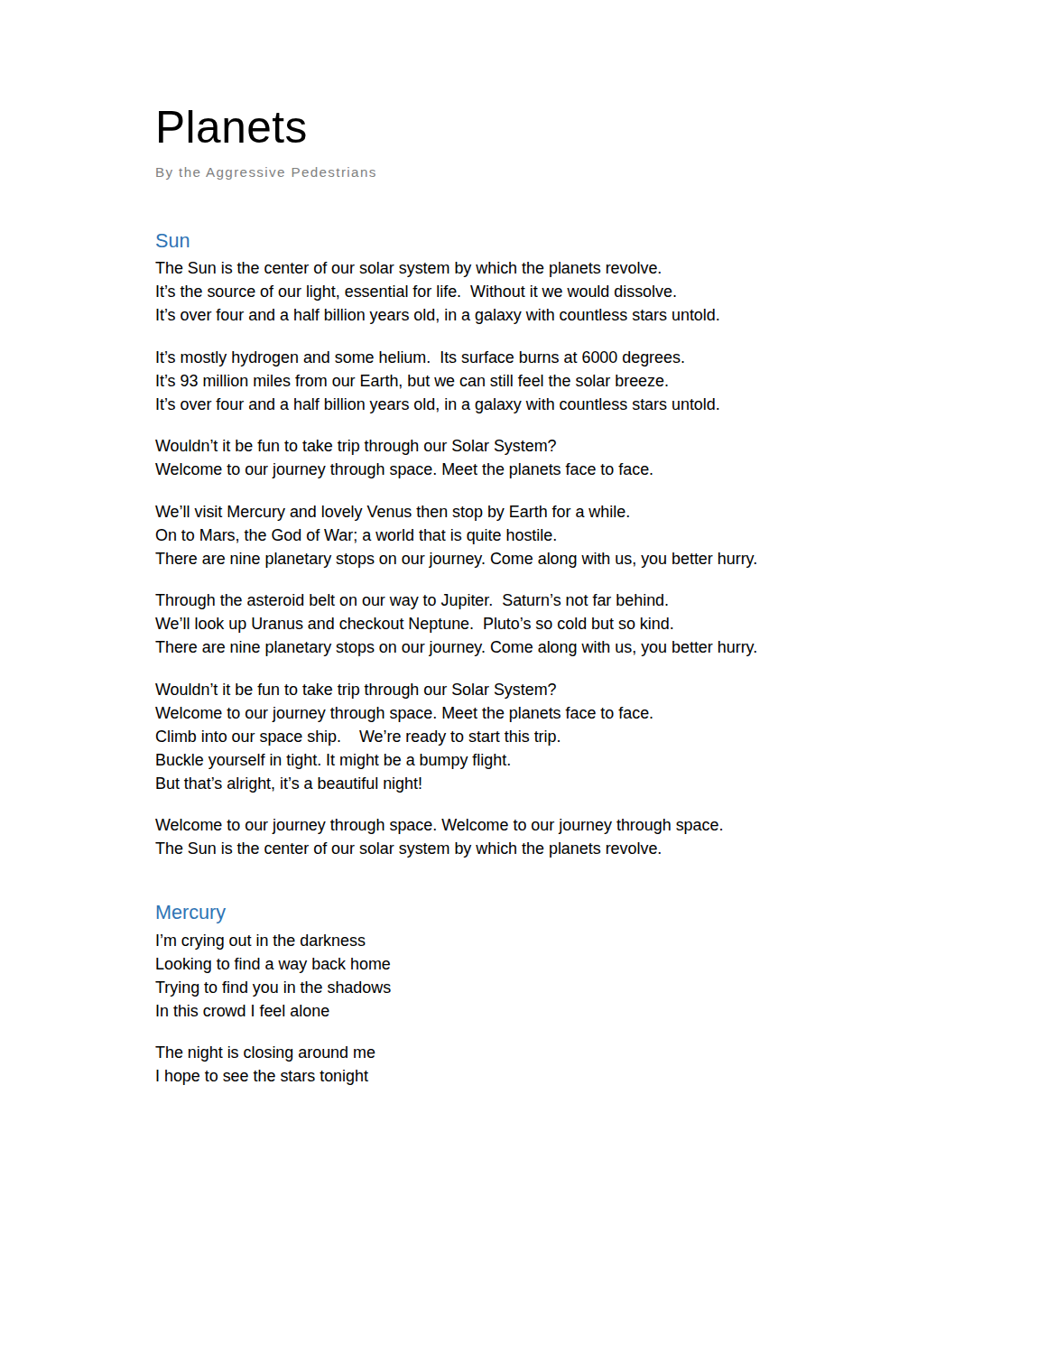Planets
By the Aggressive Pedestrians
Sun
The Sun is the center of our solar system by which the planets revolve.
It’s the source of our light, essential for life. Without it we would dissolve.
It’s over four and a half billion years old, in a galaxy with countless stars untold.
It’s mostly hydrogen and some helium. Its surface burns at 6000 degrees.
It’s 93 million miles from our Earth, but we can still feel the solar breeze.
It’s over four and a half billion years old, in a galaxy with countless stars untold.
Wouldn’t it be fun to take trip through our Solar System?
Welcome to our journey through space. Meet the planets face to face.
We’ll visit Mercury and lovely Venus then stop by Earth for a while.
On to Mars, the God of War; a world that is quite hostile.
There are nine planetary stops on our journey. Come along with us, you better hurry.
Through the asteroid belt on our way to Jupiter. Saturn’s not far behind.
We’ll look up Uranus and checkout Neptune. Pluto’s so cold but so kind.
There are nine planetary stops on our journey. Come along with us, you better hurry.
Wouldn’t it be fun to take trip through our Solar System?
Welcome to our journey through space. Meet the planets face to face.
Climb into our space ship. We’re ready to start this trip.
Buckle yourself in tight. It might be a bumpy flight.
But that’s alright, it’s a beautiful night!
Welcome to our journey through space. Welcome to our journey through space.
The Sun is the center of our solar system by which the planets revolve.
Mercury
I’m crying out in the darkness
Looking to find a way back home
Trying to find you in the shadows
In this crowd I feel alone
The night is closing around me
I hope to see the stars tonight